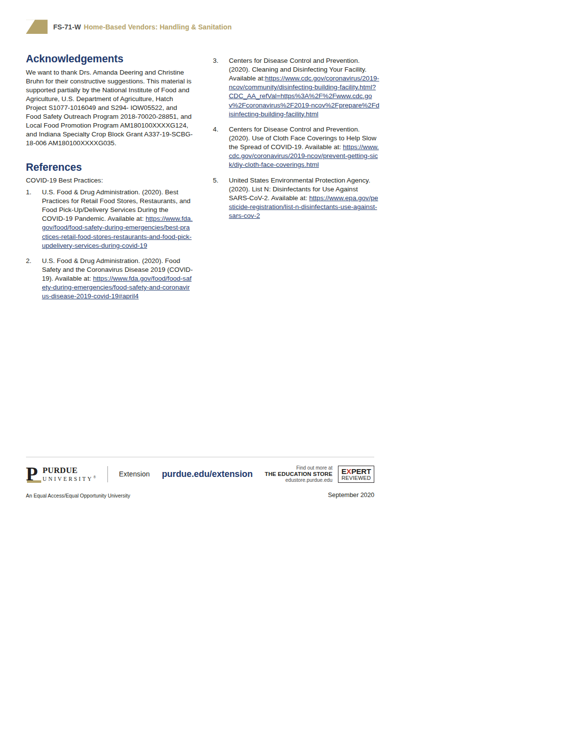FS-71-W Home-Based Vendors: Handling & Sanitation
Acknowledgements
We want to thank Drs. Amanda Deering and Christine Bruhn for their constructive suggestions. This material is supported partially by the National Institute of Food and Agriculture, U.S. Department of Agriculture, Hatch Project S1077-1016049 and S294- IOW05522, and Food Safety Outreach Program 2018-70020-28851, and Local Food Promotion Program AM180100XXXXG124, and Indiana Specialty Crop Block Grant A337-19-SCBG-18-006 AM180100XXXXG035.
References
COVID-19 Best Practices:
U.S. Food & Drug Administration. (2020). Best Practices for Retail Food Stores, Restaurants, and Food Pick-Up/Delivery Services During the COVID-19 Pandemic. Available at: https://www.fda.gov/food/food-safety-during-emergencies/best-practices-retail-food-stores-restaurants-and-food-pick-updelivery-services-during-covid-19
U.S. Food & Drug Administration. (2020). Food Safety and the Coronavirus Disease 2019 (COVID-19). Available at: https://www.fda.gov/food/food-safety-during-emergencies/food-safety-and-coronavirus-disease-2019-covid-19#april4
Centers for Disease Control and Prevention. (2020). Cleaning and Disinfecting Your Facility. Available at:https://www.cdc.gov/coronavirus/2019-ncov/community/disinfecting-building-facility.html?CDC_AA_refVal=https%3A%2F%2Fwww.cdc.gov%2Fcoronavirus%2F2019-ncov%2Fprepare%2Fdisinfecting-building-facility.html
Centers for Disease Control and Prevention. (2020). Use of Cloth Face Coverings to Help Slow the Spread of COVID-19. Available at: https://www.cdc.gov/coronavirus/2019-ncov/prevent-getting-sick/diy-cloth-face-coverings.html
United States Environmental Protection Agency. (2020). List N: Disinfectants for Use Against SARS-CoV-2. Available at: https://www.epa.gov/pesticide-registration/list-n-disinfectants-use-against-sars-cov-2
P PURDUE UNIVERSITY®
Extension
purdue.edu/extension
Find out more at THE EDUCATION STORE edustore.purdue.edu
EXPERT REVIEWED
An Equal Access/Equal Opportunity University
September 2020